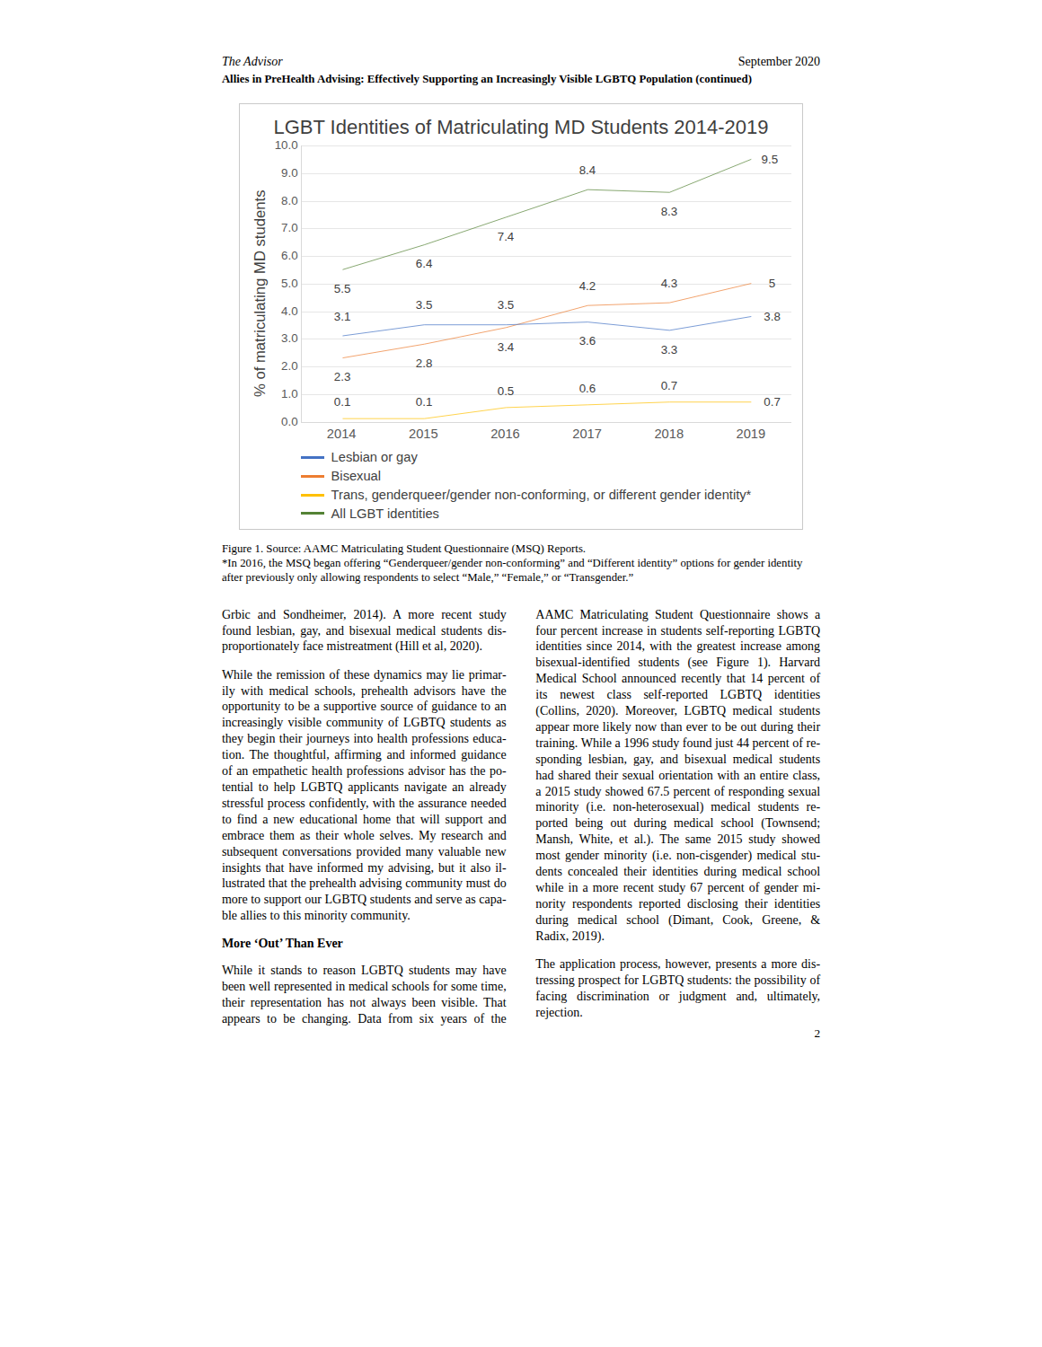The Advisor
September 2020
Allies in PreHealth Advising: Effectively Supporting an Increasingly Visible LGBTQ Population (continued)
LGBT Identities of Matriculating MD Students 2014-2019
% of matriculating MD students
10.0
9.0
8.0
7.0
6.0
5.0
4.0
3.0
2.0
1.0
0.0
5.5
6.4
7.4
8.4
8.3
9.5
2.8
3.4
4.2
4.3
5
2.3
3.1
3.5
3.5
3.6
3.3
3.8
0.1
0.1
0.5
0.6
0.7
0.7
201420152016201720182019
Lesbian or gay
Bisexual
Trans, genderqueer/gender non-conforming, or different gender identity*
All LGBT identities
Figure 1. Source: AAMC Matriculating Student Questionnaire (MSQ) Reports.
*In 2016, the MSQ began offering “Genderqueer/gender non-conforming” and “Different identity” options for gender identity after previously only allowing respondents to select “Male,” “Female,” or “Transgender.”
Grbic and Sondheimer, 2014). A more recent study found lesbian, gay, and bisexual medical students disproportionately face mistreatment (Hill et al, 2020).
While the remission of these dynamics may lie primarily with medical schools, prehealth advisors have the opportunity to be a supportive source of guidance to an increasingly visible community of LGBTQ students as they begin their journeys into health professions education. The thoughtful, affirming and informed guidance of an empathetic health professions advisor has the potential to help LGBTQ applicants navigate an already stressful process confidently, with the assurance needed to find a new educational home that will support and embrace them as their whole selves. My research and subsequent conversations provided many valuable new insights that have informed my advising, but it also illustrated that the prehealth advising community must do more to support our LGBTQ students and serve as capable allies to this minority community.
More ‘Out’ Than Ever
While it stands to reason LGBTQ students may have been well represented in medical schools for some time, their representation has not always been visible. That appears to be changing. Data from six years of the AAMC Matriculating Student Questionnaire shows a four percent increase in students self-reporting LGBTQ identities since 2014, with the greatest increase among bisexual-identified students (see Figure 1). Harvard Medical School announced recently that 14 percent of its newest class self-reported LGBTQ identities (Collins, 2020). Moreover, LGBTQ medical students appear more likely now than ever to be out during their training. While a 1996 study found just 44 percent of responding lesbian, gay, and bisexual medical students had shared their sexual orientation with an entire class, a 2015 study showed 67.5 percent of responding sexual minority (i.e. non-heterosexual) medical students reported being out during medical school (Townsend; Mansh, White, et al.). The same 2015 study showed most gender minority (i.e. non-cisgender) medical students concealed their identities during medical school while in a more recent study 67 percent of gender minority respondents reported disclosing their identities during medical school (Dimant, Cook, Greene, & Radix, 2019).
The application process, however, presents a more distressing prospect for LGBTQ students: the possibility of facing discrimination or judgment and, ultimately, rejection.
2